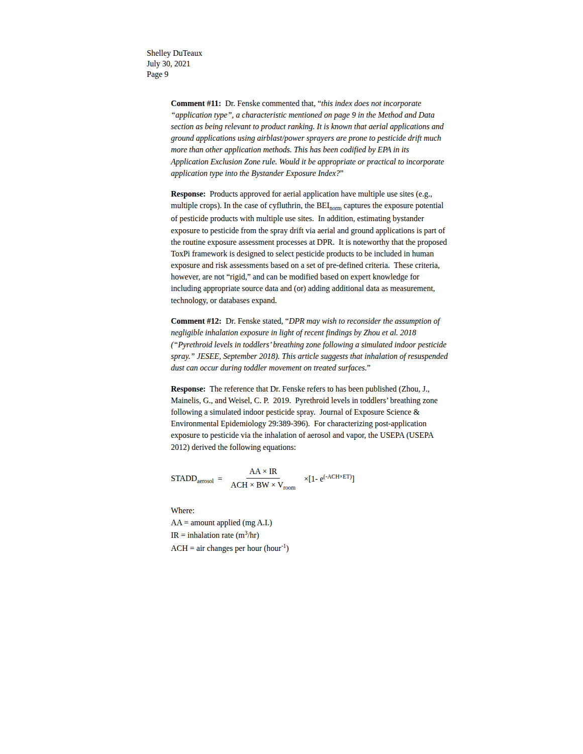Shelley DuTeaux
July 30, 2021
Page 9
Comment #11: Dr. Fenske commented that, “this index does not incorporate “application type”, a characteristic mentioned on page 9 in the Method and Data section as being relevant to product ranking. It is known that aerial applications and ground applications using airblast/power sprayers are prone to pesticide drift much more than other application methods. This has been codified by EPA in its Application Exclusion Zone rule. Would it be appropriate or practical to incorporate application type into the Bystander Exposure Index?”
Response: Products approved for aerial application have multiple use sites (e.g., multiple crops). In the case of cyfluthrin, the BEInorm captures the exposure potential of pesticide products with multiple use sites. In addition, estimating bystander exposure to pesticide from the spray drift via aerial and ground applications is part of the routine exposure assessment processes at DPR. It is noteworthy that the proposed ToxPi framework is designed to select pesticide products to be included in human exposure and risk assessments based on a set of pre-defined criteria. These criteria, however, are not “rigid,” and can be modified based on expert knowledge for including appropriate source data and (or) adding additional data as measurement, technology, or databases expand.
Comment #12: Dr. Fenske stated, “DPR may wish to reconsider the assumption of negligible inhalation exposure in light of recent findings by Zhou et al. 2018 (“Pyrethroid levels in toddlers’ breathing zone following a simulated indoor pesticide spray.” JESEE, September 2018). This article suggests that inhalation of resuspended dust can occur during toddler movement on treated surfaces.”
Response: The reference that Dr. Fenske refers to has been published (Zhou, J., Mainelis, G., and Weisel, C. P. 2019. Pyrethroid levels in toddlers’ breathing zone following a simulated indoor pesticide spray. Journal of Exposure Science & Environmental Epidemiology 29:389-396). For characterizing post-application exposure to pesticide via the inhalation of aerosol and vapor, the USEPA (USEPA 2012) derived the following equations:
STADDaerosol = AA × IR ACH × BW × Vroom ×[1- e(-ACH×ET)]
Where:
AA = amount applied (mg A.I.)
IR = inhalation rate (m3/hr)
ACH = air changes per hour (hour-1)